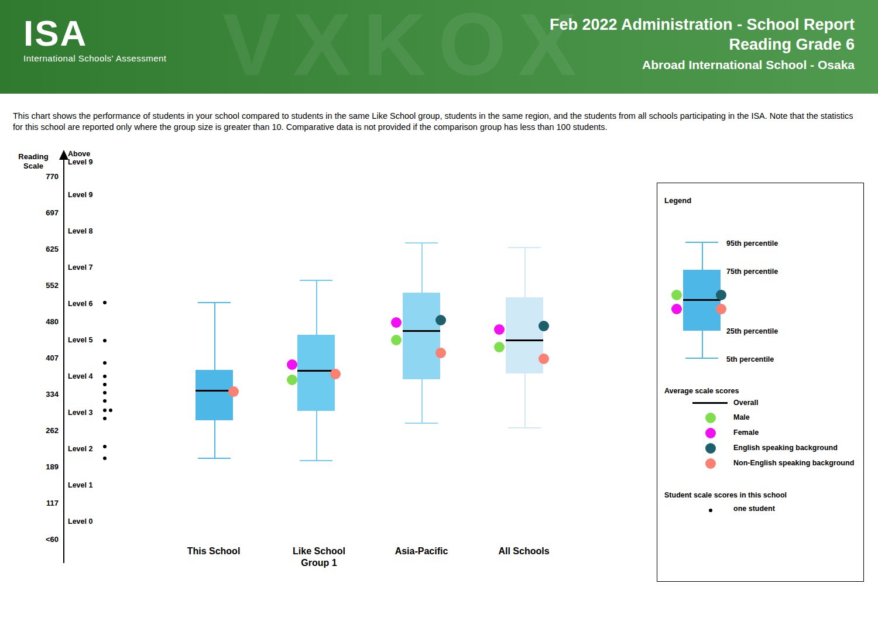VXKOX
ISA
International Schools' Assessment
Feb 2022 Administration - School Report
Reading Grade 6
Abroad International School - Osaka
This chart shows the performance of students in your school compared to students in the same Like School group, students in the same region, and the students from all schools participating in the ISA. Note that the statistics for this school are reported only where the group size is greater than 10. Comparative data is not provided if the comparison group has less than 100 students.
Reading
Scale
770
697
625
552
480
407
334
262
189
117
<60
Above
Level 9
Level 9
Level 8
Level 7
Level 6
Level 5
Level 4
Level 3
Level 2
Level 1
Level 0
This School
Like School
Group 1
Asia-Pacific
All Schools
Legend
95th percentile
75th percentile
25th percentile
5th percentile
Average scale scores
Overall
Male
Female
English speaking background
Non-English speaking background
Student scale scores in this school
one student